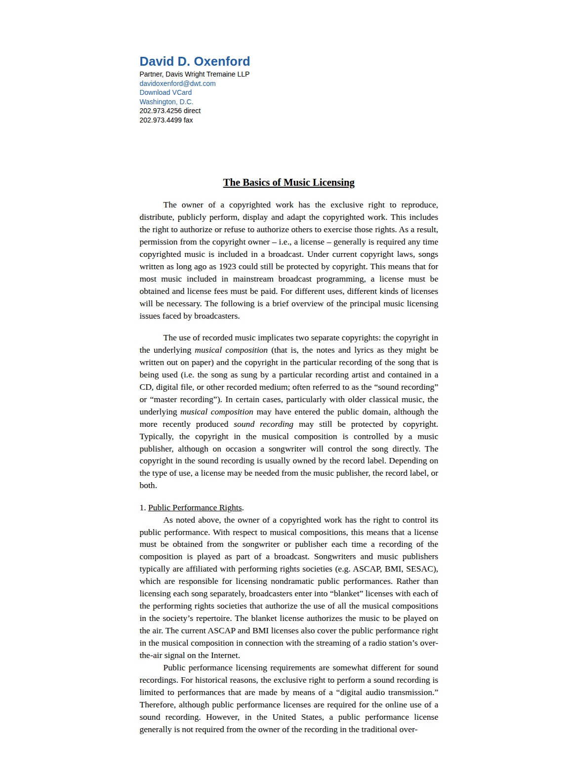David D. Oxenford
Partner, Davis Wright Tremaine LLP
davidoxenford@dwt.com
Download VCard
Washington, D.C.
202.973.4256 direct
202.973.4499 fax
The Basics of Music Licensing
The owner of a copyrighted work has the exclusive right to reproduce, distribute, publicly perform, display and adapt the copyrighted work. This includes the right to authorize or refuse to authorize others to exercise those rights. As a result, permission from the copyright owner – i.e., a license – generally is required any time copyrighted music is included in a broadcast. Under current copyright laws, songs written as long ago as 1923 could still be protected by copyright. This means that for most music included in mainstream broadcast programming, a license must be obtained and license fees must be paid. For different uses, different kinds of licenses will be necessary. The following is a brief overview of the principal music licensing issues faced by broadcasters.
The use of recorded music implicates two separate copyrights: the copyright in the underlying musical composition (that is, the notes and lyrics as they might be written out on paper) and the copyright in the particular recording of the song that is being used (i.e. the song as sung by a particular recording artist and contained in a CD, digital file, or other recorded medium; often referred to as the “sound recording” or “master recording”). In certain cases, particularly with older classical music, the underlying musical composition may have entered the public domain, although the more recently produced sound recording may still be protected by copyright. Typically, the copyright in the musical composition is controlled by a music publisher, although on occasion a songwriter will control the song directly. The copyright in the sound recording is usually owned by the record label. Depending on the type of use, a license may be needed from the music publisher, the record label, or both.
1. Public Performance Rights.
As noted above, the owner of a copyrighted work has the right to control its public performance. With respect to musical compositions, this means that a license must be obtained from the songwriter or publisher each time a recording of the composition is played as part of a broadcast. Songwriters and music publishers typically are affiliated with performing rights societies (e.g. ASCAP, BMI, SESAC), which are responsible for licensing nondramatic public performances. Rather than licensing each song separately, broadcasters enter into “blanket” licenses with each of the performing rights societies that authorize the use of all the musical compositions in the society’s repertoire. The blanket license authorizes the music to be played on the air. The current ASCAP and BMI licenses also cover the public performance right in the musical composition in connection with the streaming of a radio station’s over-the-air signal on the Internet.
Public performance licensing requirements are somewhat different for sound recordings. For historical reasons, the exclusive right to perform a sound recording is limited to performances that are made by means of a “digital audio transmission.” Therefore, although public performance licenses are required for the online use of a sound recording. However, in the United States, a public performance license generally is not required from the owner of the recording in the traditional over-